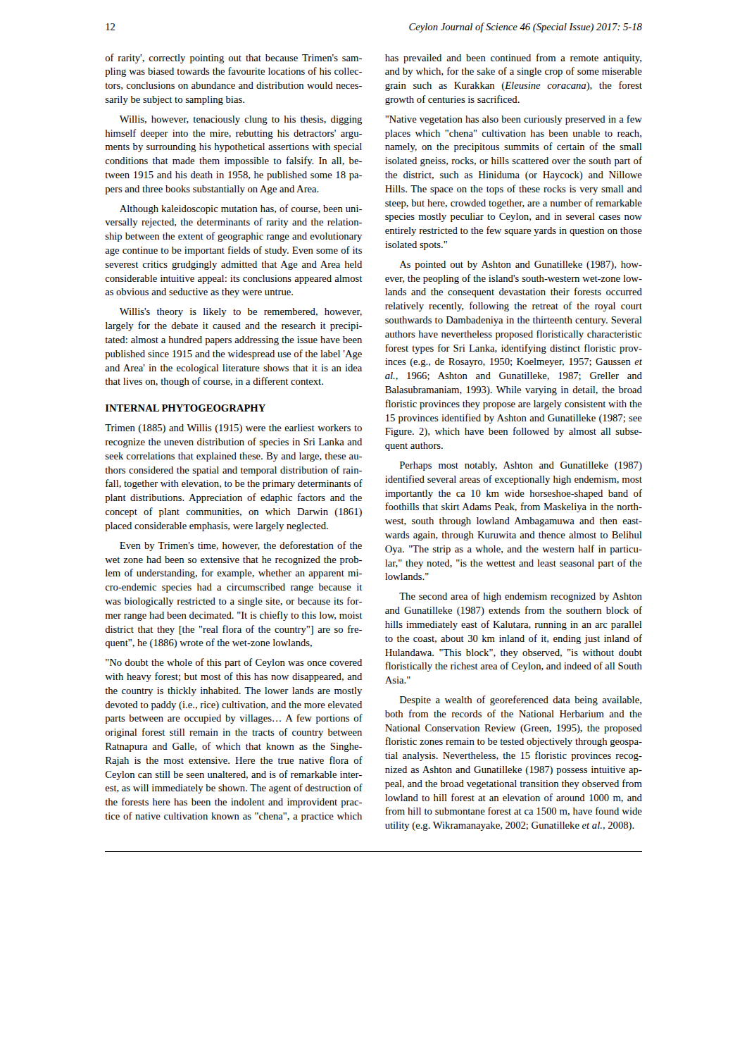12 Ceylon Journal of Science 46 (Special Issue) 2017: 5-18
of rarity', correctly pointing out that because Trimen's sampling was biased towards the favourite locations of his collectors, conclusions on abundance and distribution would necessarily be subject to sampling bias.
Willis, however, tenaciously clung to his thesis, digging himself deeper into the mire, rebutting his detractors' arguments by surrounding his hypothetical assertions with special conditions that made them impossible to falsify. In all, between 1915 and his death in 1958, he published some 18 papers and three books substantially on Age and Area.
Although kaleidoscopic mutation has, of course, been universally rejected, the determinants of rarity and the relationship between the extent of geographic range and evolutionary age continue to be important fields of study. Even some of its severest critics grudgingly admitted that Age and Area held considerable intuitive appeal: its conclusions appeared almost as obvious and seductive as they were untrue.
Willis's theory is likely to be remembered, however, largely for the debate it caused and the research it precipitated: almost a hundred papers addressing the issue have been published since 1915 and the widespread use of the label 'Age and Area' in the ecological literature shows that it is an idea that lives on, though of course, in a different context.
Internal Phytogeography
Trimen (1885) and Willis (1915) were the earliest workers to recognize the uneven distribution of species in Sri Lanka and seek correlations that explained these. By and large, these authors considered the spatial and temporal distribution of rainfall, together with elevation, to be the primary determinants of plant distributions. Appreciation of edaphic factors and the concept of plant communities, on which Darwin (1861) placed considerable emphasis, were largely neglected.
Even by Trimen's time, however, the deforestation of the wet zone had been so extensive that he recognized the problem of understanding, for example, whether an apparent micro-endemic species had a circumscribed range because it was biologically restricted to a single site, or because its former range had been decimated. "It is chiefly to this low, moist district that they [the "real flora of the country"] are so frequent", he (1886) wrote of the wet-zone lowlands,
"No doubt the whole of this part of Ceylon was once covered with heavy forest; but most of this has now disappeared, and the country is thickly inhabited. The lower lands are mostly devoted to paddy (i.e., rice) cultivation, and the more elevated parts between are occupied by villages… A few portions of original forest still remain in the tracts of country between Ratnapura and Galle, of which that known as the Singhe-Rajah is the most extensive. Here the true native flora of Ceylon can still be seen unaltered, and is of remarkable interest, as will immediately be shown. The agent of destruction of the forests here has been the indolent and improvident practice of native cultivation known as "chena", a practice which has prevailed and been continued from a remote antiquity, and by which, for the sake of a single crop of some miserable grain such as Kurakkan (Eleusine coracana), the forest growth of centuries is sacrificed.
"Native vegetation has also been curiously preserved in a few places which "chena" cultivation has been unable to reach, namely, on the precipitous summits of certain of the small isolated gneiss, rocks, or hills scattered over the south part of the district, such as Hiniduma (or Haycock) and Nillowe Hills. The space on the tops of these rocks is very small and steep, but here, crowded together, are a number of remarkable species mostly peculiar to Ceylon, and in several cases now entirely restricted to the few square yards in question on those isolated spots."
As pointed out by Ashton and Gunatilleke (1987), however, the peopling of the island's south-western wet-zone lowlands and the consequent devastation their forests occurred relatively recently, following the retreat of the royal court southwards to Dambadeniya in the thirteenth century. Several authors have nevertheless proposed floristically characteristic forest types for Sri Lanka, identifying distinct floristic provinces (e.g., de Rosayro, 1950; Koelmeyer, 1957; Gaussen et al., 1966; Ashton and Gunatilleke, 1987; Greller and Balasubramaniam, 1993). While varying in detail, the broad floristic provinces they propose are largely consistent with the 15 provinces identified by Ashton and Gunatilleke (1987; see Figure. 2), which have been followed by almost all subsequent authors.
Perhaps most notably, Ashton and Gunatilleke (1987) identified several areas of exceptionally high endemism, most importantly the ca 10 km wide horseshoe-shaped band of foothills that skirt Adams Peak, from Maskeliya in the northwest, south through lowland Ambagamuwa and then eastwards again, through Kuruwita and thence almost to Belihul Oya. "The strip as a whole, and the western half in particular," they noted, "is the wettest and least seasonal part of the lowlands."
The second area of high endemism recognized by Ashton and Gunatilleke (1987) extends from the southern block of hills immediately east of Kalutara, running in an arc parallel to the coast, about 30 km inland of it, ending just inland of Hulandawa. "This block", they observed, "is without doubt floristically the richest area of Ceylon, and indeed of all South Asia."
Despite a wealth of georeferenced data being available, both from the records of the National Herbarium and the National Conservation Review (Green, 1995), the proposed floristic zones remain to be tested objectively through geospatial analysis. Nevertheless, the 15 floristic provinces recognized as Ashton and Gunatilleke (1987) possess intuitive appeal, and the broad vegetational transition they observed from lowland to hill forest at an elevation of around 1000 m, and from hill to submontane forest at ca 1500 m, have found wide utility (e.g. Wikramanayake, 2002; Gunatilleke et al., 2008).